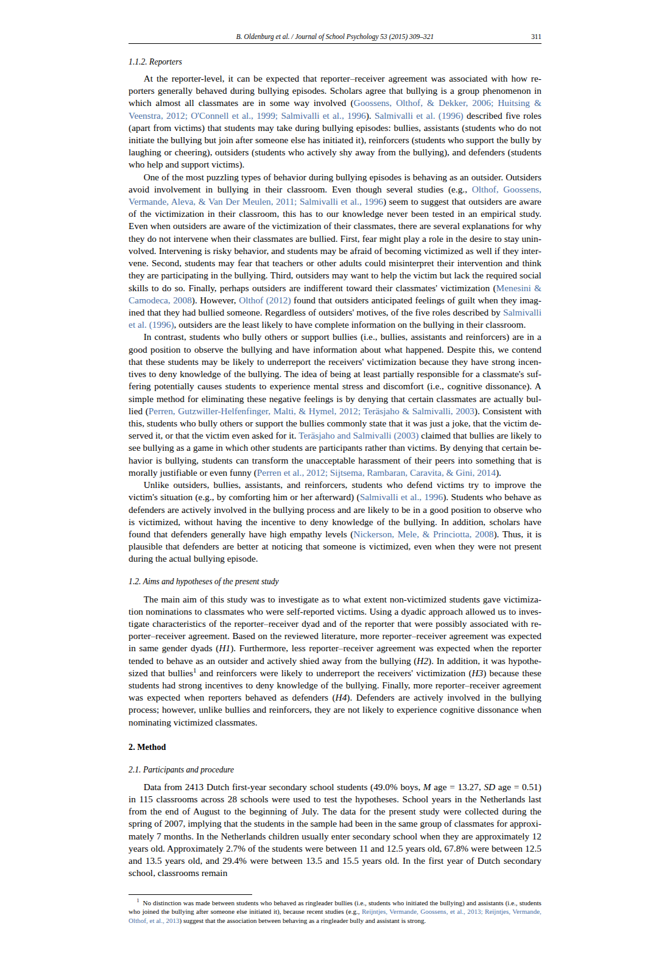B. Oldenburg et al. / Journal of School Psychology 53 (2015) 309–321 311
1.1.2. Reporters
At the reporter-level, it can be expected that reporter–receiver agreement was associated with how reporters generally behaved during bullying episodes. Scholars agree that bullying is a group phenomenon in which almost all classmates are in some way involved (Goossens, Olthof, & Dekker, 2006; Huitsing & Veenstra, 2012; O'Connell et al., 1999; Salmivalli et al., 1996). Salmivalli et al. (1996) described five roles (apart from victims) that students may take during bullying episodes: bullies, assistants (students who do not initiate the bullying but join after someone else has initiated it), reinforcers (students who support the bully by laughing or cheering), outsiders (students who actively shy away from the bullying), and defenders (students who help and support victims).
One of the most puzzling types of behavior during bullying episodes is behaving as an outsider. Outsiders avoid involvement in bullying in their classroom. Even though several studies (e.g., Olthof, Goossens, Vermande, Aleva, & Van Der Meulen, 2011; Salmivalli et al., 1996) seem to suggest that outsiders are aware of the victimization in their classroom, this has to our knowledge never been tested in an empirical study. Even when outsiders are aware of the victimization of their classmates, there are several explanations for why they do not intervene when their classmates are bullied. First, fear might play a role in the desire to stay uninvolved. Intervening is risky behavior, and students may be afraid of becoming victimized as well if they intervene. Second, students may fear that teachers or other adults could misinterpret their intervention and think they are participating in the bullying. Third, outsiders may want to help the victim but lack the required social skills to do so. Finally, perhaps outsiders are indifferent toward their classmates' victimization (Menesini & Camodeca, 2008). However, Olthof (2012) found that outsiders anticipated feelings of guilt when they imagined that they had bullied someone. Regardless of outsiders' motives, of the five roles described by Salmivalli et al. (1996), outsiders are the least likely to have complete information on the bullying in their classroom.
In contrast, students who bully others or support bullies (i.e., bullies, assistants and reinforcers) are in a good position to observe the bullying and have information about what happened. Despite this, we contend that these students may be likely to underreport the receivers' victimization because they have strong incentives to deny knowledge of the bullying. The idea of being at least partially responsible for a classmate's suffering potentially causes students to experience mental stress and discomfort (i.e., cognitive dissonance). A simple method for eliminating these negative feelings is by denying that certain classmates are actually bullied (Perren, Gutzwiller-Helfenfinger, Malti, & Hymel, 2012; Teräsjaho & Salmivalli, 2003). Consistent with this, students who bully others or support the bullies commonly state that it was just a joke, that the victim deserved it, or that the victim even asked for it. Teräsjaho and Salmivalli (2003) claimed that bullies are likely to see bullying as a game in which other students are participants rather than victims. By denying that certain behavior is bullying, students can transform the unacceptable harassment of their peers into something that is morally justifiable or even funny (Perren et al., 2012; Sijtsema, Rambaran, Caravita, & Gini, 2014).
Unlike outsiders, bullies, assistants, and reinforcers, students who defend victims try to improve the victim's situation (e.g., by comforting him or her afterward) (Salmivalli et al., 1996). Students who behave as defenders are actively involved in the bullying process and are likely to be in a good position to observe who is victimized, without having the incentive to deny knowledge of the bullying. In addition, scholars have found that defenders generally have high empathy levels (Nickerson, Mele, & Princiotta, 2008). Thus, it is plausible that defenders are better at noticing that someone is victimized, even when they were not present during the actual bullying episode.
1.2. Aims and hypotheses of the present study
The main aim of this study was to investigate as to what extent non-victimized students gave victimization nominations to classmates who were self-reported victims. Using a dyadic approach allowed us to investigate characteristics of the reporter–receiver dyad and of the reporter that were possibly associated with reporter–receiver agreement. Based on the reviewed literature, more reporter–receiver agreement was expected in same gender dyads (H1). Furthermore, less reporter–receiver agreement was expected when the reporter tended to behave as an outsider and actively shied away from the bullying (H2). In addition, it was hypothesized that bullies1 and reinforcers were likely to underreport the receivers' victimization (H3) because these students had strong incentives to deny knowledge of the bullying. Finally, more reporter–receiver agreement was expected when reporters behaved as defenders (H4). Defenders are actively involved in the bullying process; however, unlike bullies and reinforcers, they are not likely to experience cognitive dissonance when nominating victimized classmates.
2. Method
2.1. Participants and procedure
Data from 2413 Dutch first-year secondary school students (49.0% boys, M age = 13.27, SD age = 0.51) in 115 classrooms across 28 schools were used to test the hypotheses. School years in the Netherlands last from the end of August to the beginning of July. The data for the present study were collected during the spring of 2007, implying that the students in the sample had been in the same group of classmates for approximately 7 months. In the Netherlands children usually enter secondary school when they are approximately 12 years old. Approximately 2.7% of the students were between 11 and 12.5 years old, 67.8% were between 12.5 and 13.5 years old, and 29.4% were between 13.5 and 15.5 years old. In the first year of Dutch secondary school, classrooms remain
1 No distinction was made between students who behaved as ringleader bullies (i.e., students who initiated the bullying) and assistants (i.e., students who joined the bullying after someone else initiated it), because recent studies (e.g., Reijntjes, Vermande, Goossens, et al., 2013; Reijntjes, Vermande, Olthof, et al., 2013) suggest that the association between behaving as a ringleader bully and assistant is strong.